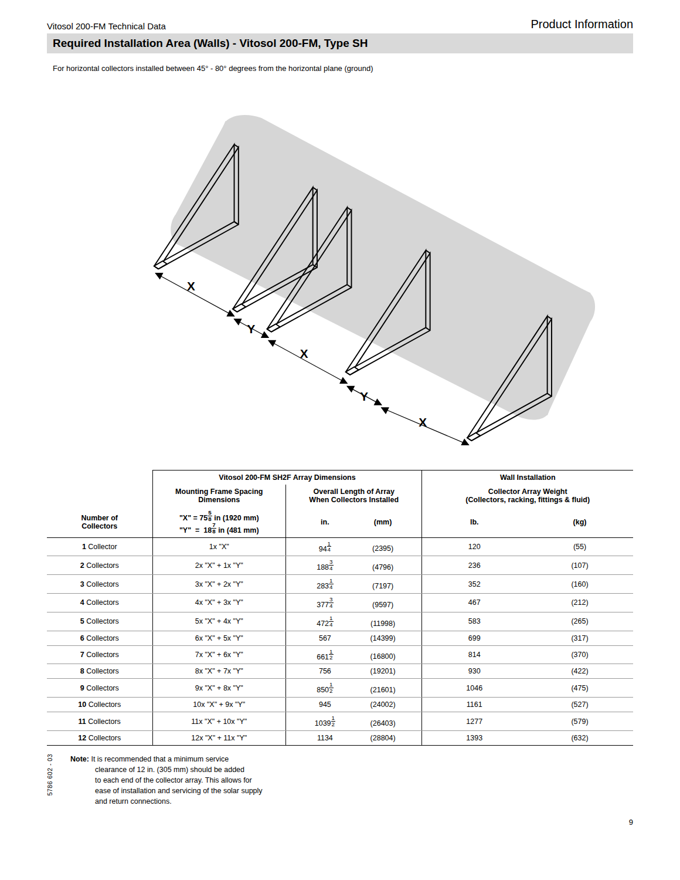Vitosol 200-FM Technical Data
Product Information
Required Installation Area (Walls) - Vitosol 200-FM, Type SH
For horizontal collectors installed between 45° - 80° degrees from the horizontal plane (ground)
X Y X Y X
| | Vitosol 200-FM SH2F Array Dimensions | Wall Installation |
| --- | --- | --- |
| Mounting Frame Spacing Dimensions | Overall Length of Array When Collectors Installed | Collector Array Weight (Collectors, racking, fittings & fluid) |
| Number of Collectors | "X" = 75 5 8 in (1920 mm) "Y" = 18 7 8 in (481 mm) | in. (mm) | lb. | (kg) |
| 1 Collector | 1x "X" | 94 1 4 (2395) | 120 | (55) |
| 2 Collectors | 2x "X" + 1x "Y" | 188 3 4 (4796) | 236 | (107) |
| 3 Collectors | 3x "X" + 2x "Y" | 283 1 4 (7197) | 352 | (160) |
| 4 Collectors | 4x "X" + 3x "Y" | 377 3 4 (9597) | 467 | (212) |
| 5 Collectors | 5x "X" + 4x "Y" | 472 1 4 (11998) | 583 | (265) |
| 6 Collectors | 6x "X" + 5x "Y" | 567 (14399) | 699 | (317) |
| 7 Collectors | 7x "X" + 6x "Y" | 661 1 2 (16800) | 814 | (370) |
| 8 Collectors | 8x "X" + 7x "Y" | 756 (19201) | 930 | (422) |
| 9 Collectors | 9x "X" + 8x "Y" | 850 1 2 (21601) | 1046 | (475) |
| 10 Collectors | 10x "X" + 9x "Y" | 945 (24002) | 1161 | (527) |
| 11 Collectors | 11x "X" + 10x "Y" | 1039 1 2 (26403) | 1277 | (579) |
| 12 Collectors | 12x "X" + 11x "Y" | 1134 (28804) | 1393 | (632) |
5786 602 - 03 Note: It is recommended that a minimum service
clearance of 12 in. (305 mm) should be added
to each end of the collector array. This allows for
ease of installation and servicing of the solar supply
and return connections.
9